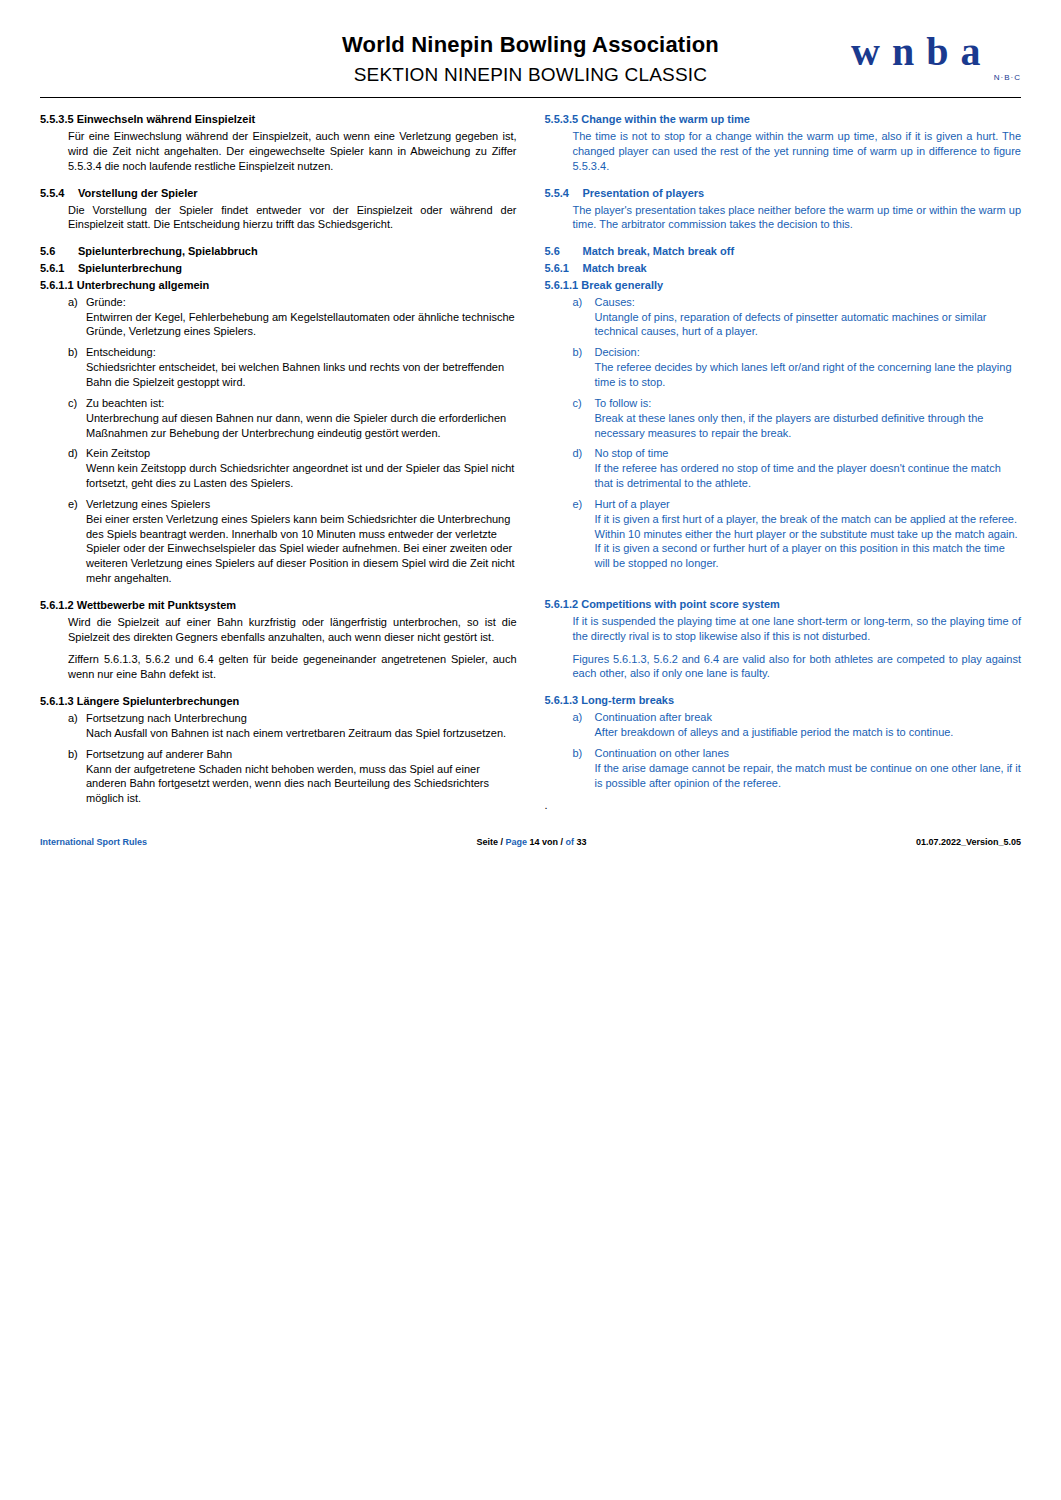World Ninepin Bowling Association
SEKTION NINEPIN BOWLING CLASSIC
w n b a
N·B·C
5.5.3.5 Einwechseln während Einspielzeit
Für eine Einwechslung während der Einspielzeit, auch wenn eine Verletzung gegeben ist, wird die Zeit nicht angehalten. Der eingewechselte Spieler kann in Abweichung zu Ziffer 5.5.3.4 die noch laufende restliche Einspielzeit nutzen.
5.5.4 Vorstellung der Spieler
Die Vorstellung der Spieler findet entweder vor der Einspielzeit oder während der Einspielzeit statt. Die Entscheidung hierzu trifft das Schiedsgericht.
5.6 Spielunterbrechung, Spielabbruch
5.6.1 Spielunterbrechung
5.6.1.1 Unterbrechung allgemein
a) Gründe:Entwirren der Kegel, Fehlerbehebung am Kegelstellautomaten oder ähnliche technische Gründe, Verletzung eines Spielers.
b) Entscheidung:Schiedsrichter entscheidet, bei welchen Bahnen links und rechts von der betreffenden Bahn die Spielzeit gestoppt wird.
c) Zu beachten ist:Unterbrechung auf diesen Bahnen nur dann, wenn die Spieler durch die erforderlichen Maßnahmen zur Behebung der Unterbrechung eindeutig gestört werden.
d) Kein ZeitstopWenn kein Zeitstopp durch Schiedsrichter angeordnet ist und der Spieler das Spiel nicht fortsetzt, geht dies zu Lasten des Spielers.
e) Verletzung eines SpielersBei einer ersten Verletzung eines Spielers kann beim Schiedsrichter die Unterbrechung des Spiels beantragt werden. Innerhalb von 10 Minuten muss entweder der verletzte Spieler oder der Einwechselspieler das Spiel wieder aufnehmen. Bei einer zweiten oder weiteren Verletzung eines Spielers auf dieser Position in diesem Spiel wird die Zeit nicht mehr angehalten.
5.6.1.2 Wettbewerbe mit Punktsystem
Wird die Spielzeit auf einer Bahn kurzfristig oder längerfristig unterbrochen, so ist die Spielzeit des direkten Gegners ebenfalls anzuhalten, auch wenn dieser nicht gestört ist.
Ziffern 5.6.1.3, 5.6.2 und 6.4 gelten für beide gegeneinander angetretenen Spieler, auch wenn nur eine Bahn defekt ist.
5.6.1.3 Längere Spielunterbrechungen
a) Fortsetzung nach UnterbrechungNach Ausfall von Bahnen ist nach einem vertretbaren Zeitraum das Spiel fortzusetzen.
b) Fortsetzung auf anderer BahnKann der aufgetretene Schaden nicht behoben werden, muss das Spiel auf einer anderen Bahn fortgesetzt werden, wenn dies nach Beurteilung des Schiedsrichters möglich ist.
5.5.3.5 Change within the warm up time
The time is not to stop for a change within the warm up time, also if it is given a hurt. The changed player can used the rest of the yet running time of warm up in difference to figure 5.5.3.4.
5.5.4 Presentation of players
The player's presentation takes place neither before the warm up time or within the warm up time. The arbitrator commission takes the decision to this.
5.6 Match break, Match break off
5.6.1 Match break
5.6.1.1 Break generally
a) Causes:Untangle of pins, reparation of defects of pinsetter automatic machines or similar technical causes, hurt of a player.
b) Decision:The referee decides by which lanes left or/and right of the concerning lane the playing time is to stop.
c) To follow is:Break at these lanes only then, if the players are disturbed definitive through the necessary measures to repair the break.
d) No stop of timeIf the referee has ordered no stop of time and the player doesn't continue the match that is detrimental to the athlete.
e) Hurt of a playerIf it is given a first hurt of a player, the break of the match can be applied at the referee. Within 10 minutes either the hurt player or the substitute must take up the match again. If it is given a second or further hurt of a player on this position in this match the time will be stopped no longer.
5.6.1.2 Competitions with point score system
If it is suspended the playing time at one lane short-term or long-term, so the playing time of the directly rival is to stop likewise also if this is not disturbed.
Figures 5.6.1.3, 5.6.2 and 6.4 are valid also for both athletes are competed to play against each other, also if only one lane is faulty.
5.6.1.3 Long-term breaks
a) Continuation after breakAfter breakdown of alleys and a justifiable period the match is to continue.
b) Continuation on other lanesIf the arise damage cannot be repair, the match must be continue on one other lane, if it is possible after opinion of the referee.
.
International Sport Rules
Seite / Page 14 von / of 33
01.07.2022_Version_5.05